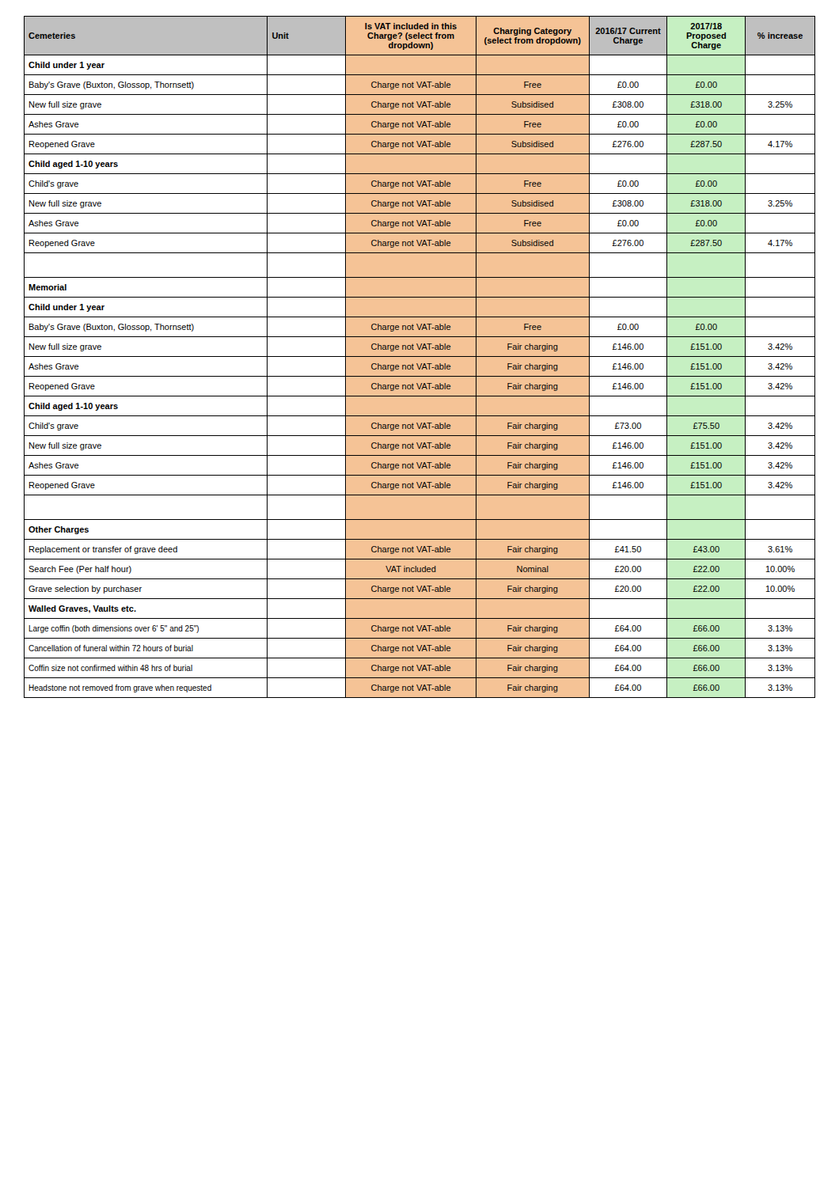| Cemeteries | Unit | Is VAT included in this Charge? (select from dropdown) | Charging Category (select from dropdown) | 2016/17 Current Charge | 2017/18 Proposed Charge | % increase |
| --- | --- | --- | --- | --- | --- | --- |
| Child under 1 year | | | | | | |
| Baby's Grave (Buxton, Glossop, Thornsett) | | Charge not VAT-able | Free | £0.00 | £0.00 | |
| New full size grave | | Charge not VAT-able | Subsidised | £308.00 | £318.00 | 3.25% |
| Ashes Grave | | Charge not VAT-able | Free | £0.00 | £0.00 | |
| Reopened Grave | | Charge not VAT-able | Subsidised | £276.00 | £287.50 | 4.17% |
| Child aged 1-10 years | | | | | | |
| Child's grave | | Charge not VAT-able | Free | £0.00 | £0.00 | |
| New full size grave | | Charge not VAT-able | Subsidised | £308.00 | £318.00 | 3.25% |
| Ashes Grave | | Charge not VAT-able | Free | £0.00 | £0.00 | |
| Reopened Grave | | Charge not VAT-able | Subsidised | £276.00 | £287.50 | 4.17% |
| Memorial | | | | | | |
| Child under 1 year | | | | | | |
| Baby's Grave (Buxton, Glossop, Thornsett) | | Charge not VAT-able | Free | £0.00 | £0.00 | |
| New full size grave | | Charge not VAT-able | Fair charging | £146.00 | £151.00 | 3.42% |
| Ashes Grave | | Charge not VAT-able | Fair charging | £146.00 | £151.00 | 3.42% |
| Reopened Grave | | Charge not VAT-able | Fair charging | £146.00 | £151.00 | 3.42% |
| Child aged 1-10 years | | | | | | |
| Child's grave | | Charge not VAT-able | Fair charging | £73.00 | £75.50 | 3.42% |
| New full size grave | | Charge not VAT-able | Fair charging | £146.00 | £151.00 | 3.42% |
| Ashes Grave | | Charge not VAT-able | Fair charging | £146.00 | £151.00 | 3.42% |
| Reopened Grave | | Charge not VAT-able | Fair charging | £146.00 | £151.00 | 3.42% |
| Other Charges | | | | | | |
| Replacement or transfer of grave deed | | Charge not VAT-able | Fair charging | £41.50 | £43.00 | 3.61% |
| Search Fee (Per half hour) | | VAT included | Nominal | £20.00 | £22.00 | 10.00% |
| Grave selection by purchaser | | Charge not VAT-able | Fair charging | £20.00 | £22.00 | 10.00% |
| Walled Graves, Vaults etc. | | | | | | |
| Large coffin (both dimensions over 6' 5" and 25") | | Charge not VAT-able | Fair charging | £64.00 | £66.00 | 3.13% |
| Cancellation of funeral within 72 hours of burial | | Charge not VAT-able | Fair charging | £64.00 | £66.00 | 3.13% |
| Coffin size not confirmed within 48 hrs of burial | | Charge not VAT-able | Fair charging | £64.00 | £66.00 | 3.13% |
| Headstone not removed from grave when requested | | Charge not VAT-able | Fair charging | £64.00 | £66.00 | 3.13% |